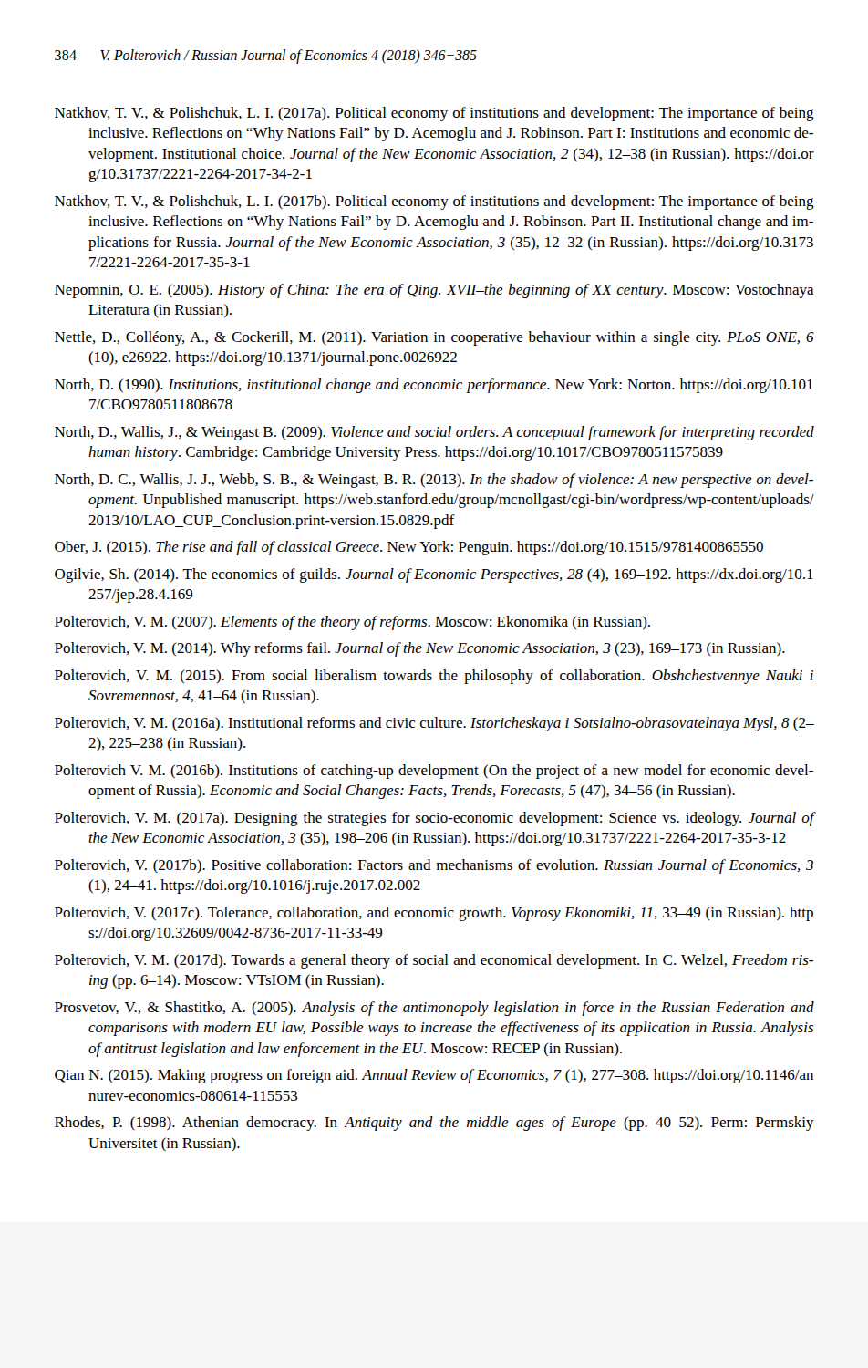384 V. Polterovich / Russian Journal of Economics 4 (2018) 346−385
Natkhov, T. V., & Polishchuk, L. I. (2017a). Political economy of institutions and development: The importance of being inclusive. Reflections on “Why Nations Fail” by D. Acemoglu and J. Robinson. Part I: Institutions and economic development. Institutional choice. Journal of the New Economic Association, 2 (34), 12–38 (in Russian). https://doi.org/10.31737/2221-2264-2017-34-2-1
Natkhov, T. V., & Polishchuk, L. I. (2017b). Political economy of institutions and development: The importance of being inclusive. Reflections on “Why Nations Fail” by D. Acemoglu and J. Robinson. Part II. Institutional change and implications for Russia. Journal of the New Economic Association, 3 (35), 12–32 (in Russian). https://doi.org/10.31737/2221-2264-2017-35-3-1
Nepomnin, O. E. (2005). History of China: The era of Qing. XVII–the beginning of XX century. Moscow: Vostochnaya Literatura (in Russian).
Nettle, D., Colléony, A., & Cockerill, M. (2011). Variation in cooperative behaviour within a single city. PLoS ONE, 6 (10), e26922. https://doi.org/10.1371/journal.pone.0026922
North, D. (1990). Institutions, institutional change and economic performance. New York: Norton. https://doi.org/10.1017/CBO9780511808678
North, D., Wallis, J., & Weingast B. (2009). Violence and social orders. A conceptual framework for interpreting recorded human history. Cambridge: Cambridge University Press. https://doi.org/10.1017/CBO9780511575839
North, D. C., Wallis, J. J., Webb, S. B., & Weingast, B. R. (2013). In the shadow of violence: A new perspective on development. Unpublished manuscript. https://web.stanford.edu/group/mcnollgast/cgi-bin/wordpress/wp-content/uploads/2013/10/LAO_CUP_Conclusion.print-version.15.0829.pdf
Ober, J. (2015). The rise and fall of classical Greece. New York: Penguin. https://doi.org/10.1515/9781400865550
Ogilvie, Sh. (2014). The economics of guilds. Journal of Economic Perspectives, 28 (4), 169–192. https://dx.doi.org/10.1257/jep.28.4.169
Polterovich, V. M. (2007). Elements of the theory of reforms. Moscow: Ekonomika (in Russian).
Polterovich, V. M. (2014). Why reforms fail. Journal of the New Economic Association, 3 (23), 169–173 (in Russian).
Polterovich, V. M. (2015). From social liberalism towards the philosophy of collaboration. Obshchestvennye Nauki i Sovremennost, 4, 41–64 (in Russian).
Polterovich, V. M. (2016a). Institutional reforms and civic culture. Istoricheskaya i Sotsialno-obrasovatelnaya Mysl, 8 (2–2), 225–238 (in Russian).
Polterovich V. M. (2016b). Institutions of catching-up development (On the project of a new model for economic development of Russia). Economic and Social Changes: Facts, Trends, Forecasts, 5 (47), 34–56 (in Russian).
Polterovich, V. M. (2017a). Designing the strategies for socio-economic development: Science vs. ideology. Journal of the New Economic Association, 3 (35), 198–206 (in Russian). https://doi.org/10.31737/2221-2264-2017-35-3-12
Polterovich, V. (2017b). Positive collaboration: Factors and mechanisms of evolution. Russian Journal of Economics, 3 (1), 24–41. https://doi.org/10.1016/j.ruje.2017.02.002
Polterovich, V. (2017c). Tolerance, collaboration, and economic growth. Voprosy Ekonomiki, 11, 33–49 (in Russian). https://doi.org/10.32609/0042-8736-2017-11-33-49
Polterovich, V. M. (2017d). Towards a general theory of social and economical development. In C. Welzel, Freedom rising (pp. 6–14). Moscow: VTsIOM (in Russian).
Prosvetov, V., & Shastitko, A. (2005). Analysis of the antimonopoly legislation in force in the Russian Federation and comparisons with modern EU law, Possible ways to increase the effectiveness of its application in Russia. Analysis of antitrust legislation and law enforcement in the EU. Moscow: RECEP (in Russian).
Qian N. (2015). Making progress on foreign aid. Annual Review of Economics, 7 (1), 277–308. https://doi.org/10.1146/annurev-economics-080614-115553
Rhodes, P. (1998). Athenian democracy. In Antiquity and the middle ages of Europe (pp. 40–52). Perm: Permskiy Universitet (in Russian).